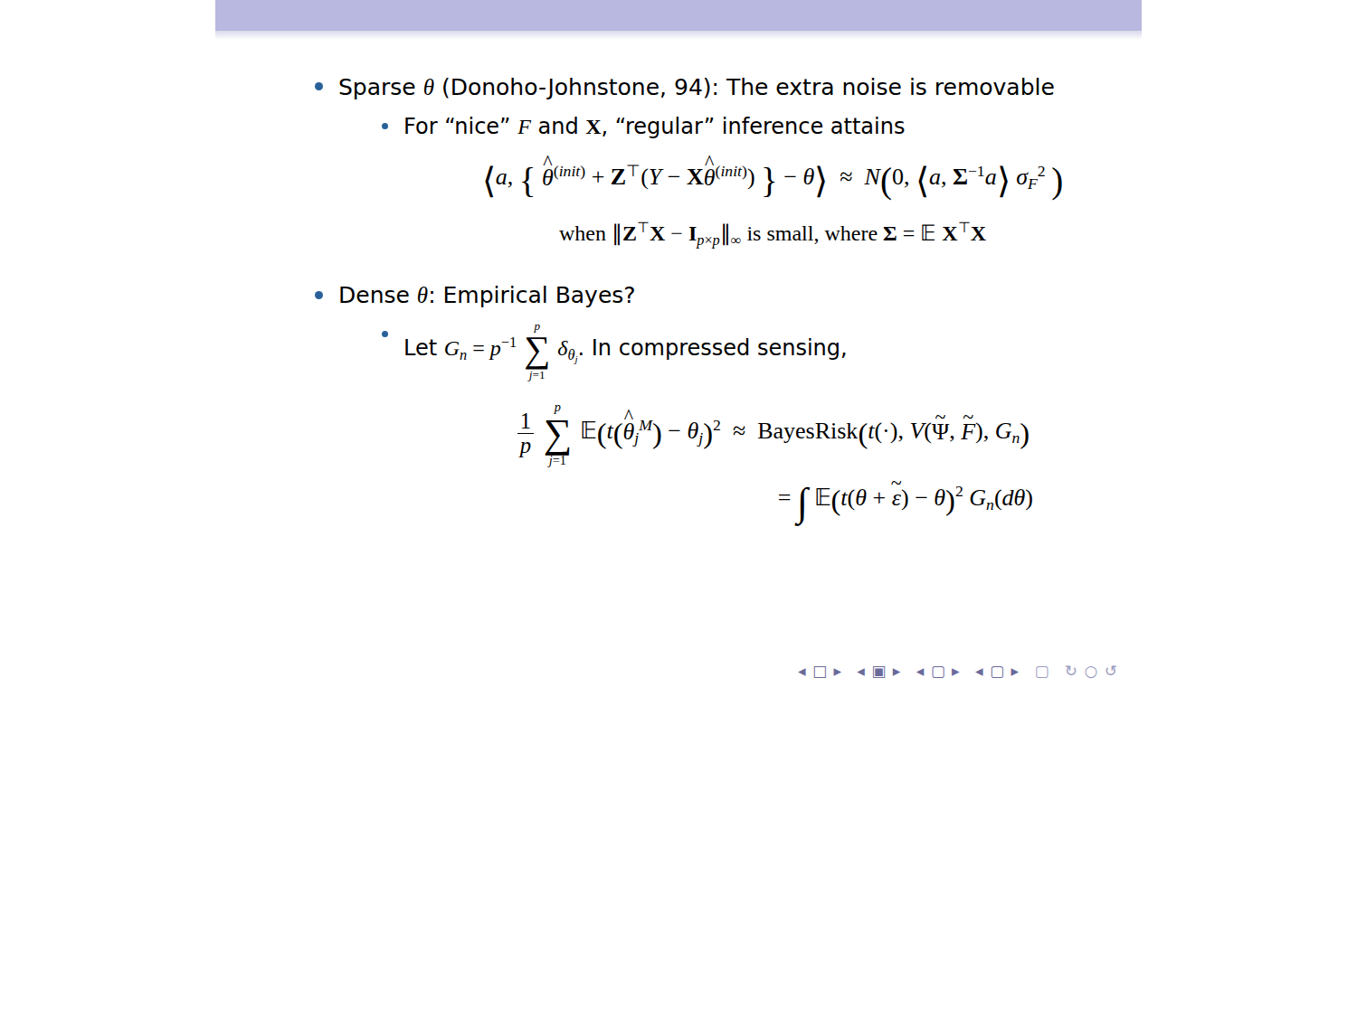Sparse θ (Donoho-Johnstone, 94): The extra noise is removable
For “nice” F and X, “regular” inference attains
⟨a, { ^θ(init) + Z⊤(Y − X^θ(init)) } − θ⟩ ≈ N(0, ⟨a, Σ−1 a⟩ σF 2 )
when ∥Z⊤X − Ip×p∥∞ is small, where Σ = 𝔼 X⊤X
Dense θ: Empirical Bayes?
Let Gn = p−1 p∑j=1 δθj. In compressed sensing,
1 p p∑j=1 𝔼(t(^θ jM) − θj) 2 ≈ BayesRisk(t(·), V(~Ψ, ~F), Gn) = ∫ 𝔼(t(θ + ~ε) − θ) 2 Gn(dθ)
◂ □ ▸ ◂ ▣ ▸ ◂ ▢ ▸ ◂ ▢ ▸ ▢ ↻ ○ ↺